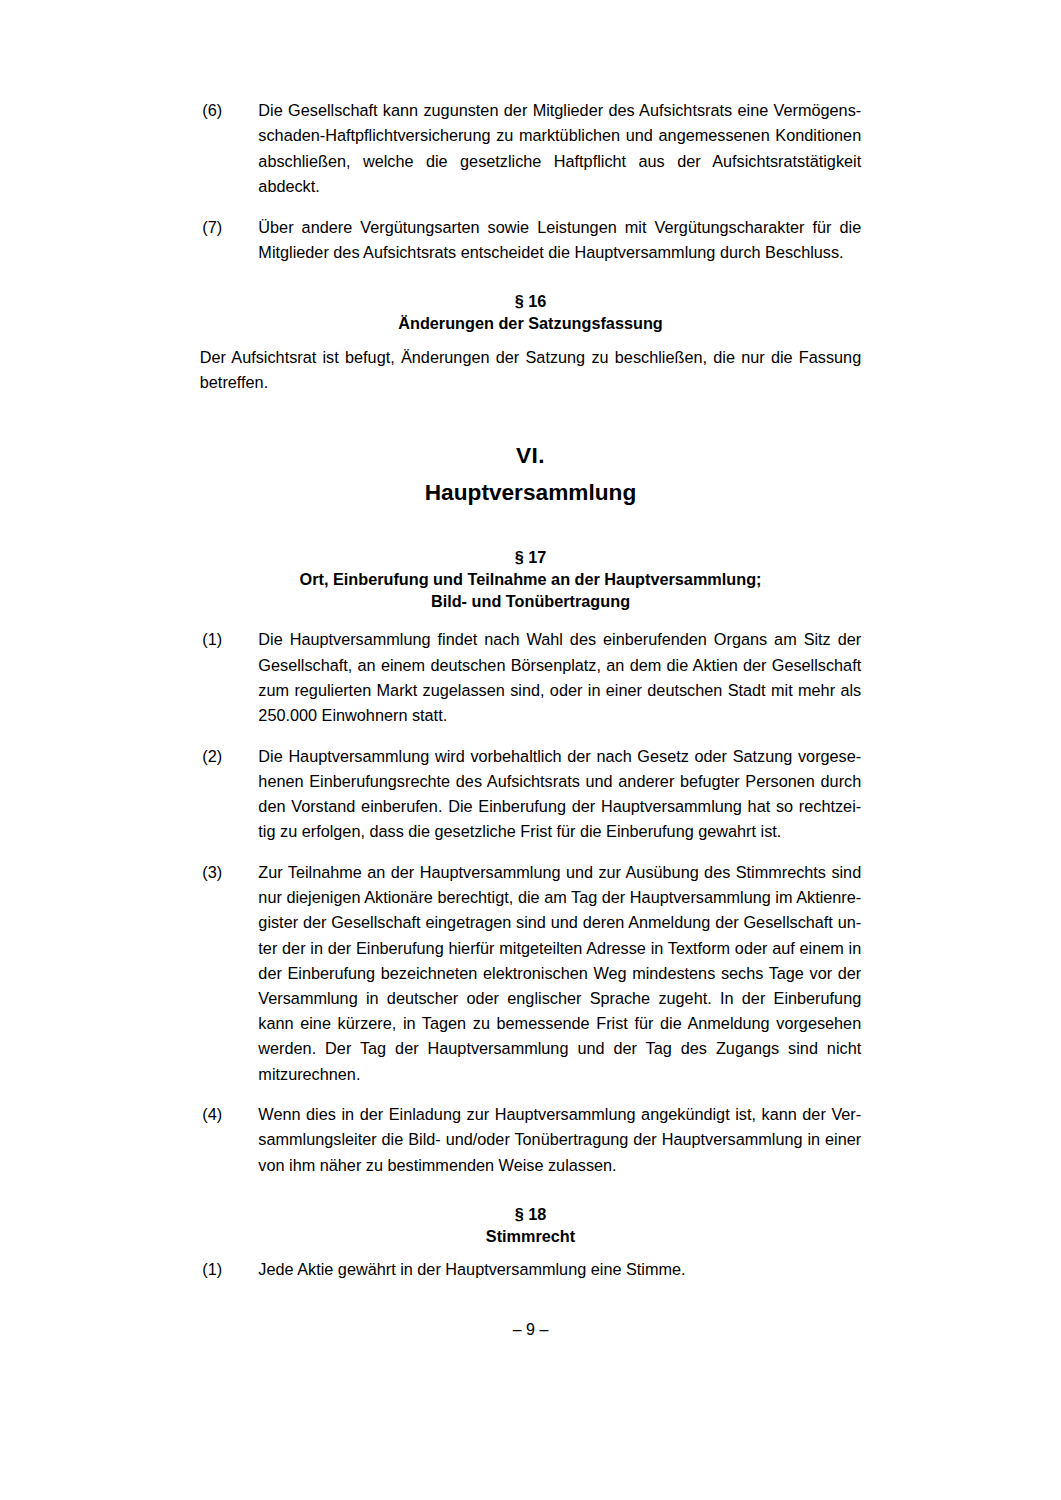(6)
Die Gesellschaft kann zugunsten der Mitglieder des Aufsichtsrats eine Vermögensschaden-Haftpflichtversicherung zu marktüblichen und angemessenen Konditionen abschließen, welche die gesetzliche Haftpflicht aus der Aufsichtsratstätigkeit abdeckt.
(7)
Über andere Vergütungsarten sowie Leistungen mit Vergütungscharakter für die Mitglieder des Aufsichtsrats entscheidet die Hauptversammlung durch Beschluss.
§ 16Änderungen der Satzungsfassung
Der Aufsichtsrat ist befugt, Änderungen der Satzung zu beschließen, die nur die Fassung betreffen.
VI.
Hauptversammlung
§ 17Ort, Einberufung und Teilnahme an der Hauptversammlung;
Bild- und Tonübertragung
(1)
Die Hauptversammlung findet nach Wahl des einberufenden Organs am Sitz der Gesellschaft, an einem deutschen Börsenplatz, an dem die Aktien der Gesellschaft zum regulierten Markt zugelassen sind, oder in einer deutschen Stadt mit mehr als 250.000 Einwohnern statt.
(2)
Die Hauptversammlung wird vorbehaltlich der nach Gesetz oder Satzung vorgesehenen Einberufungsrechte des Aufsichtsrats und anderer befugter Personen durch den Vorstand einberufen. Die Einberufung der Hauptversammlung hat so rechtzeitig zu erfolgen, dass die gesetzliche Frist für die Einberufung gewahrt ist.
(3)
Zur Teilnahme an der Hauptversammlung und zur Ausübung des Stimmrechts sind nur diejenigen Aktionäre berechtigt, die am Tag der Hauptversammlung im Aktienregister der Gesellschaft eingetragen sind und deren Anmeldung der Gesellschaft unter der in der Einberufung hierfür mitgeteilten Adresse in Textform oder auf einem in der Einberufung bezeichneten elektronischen Weg mindestens sechs Tage vor der Versammlung in deutscher oder englischer Sprache zugeht. In der Einberufung kann eine kürzere, in Tagen zu bemessende Frist für die Anmeldung vorgesehen werden. Der Tag der Hauptversammlung und der Tag des Zugangs sind nicht mitzurechnen.
(4)
Wenn dies in der Einladung zur Hauptversammlung angekündigt ist, kann der Versammlungsleiter die Bild- und/oder Tonübertragung der Hauptversammlung in einer von ihm näher zu bestimmenden Weise zulassen.
§ 18Stimmrecht
(1)
Jede Aktie gewährt in der Hauptversammlung eine Stimme.
– 9 –